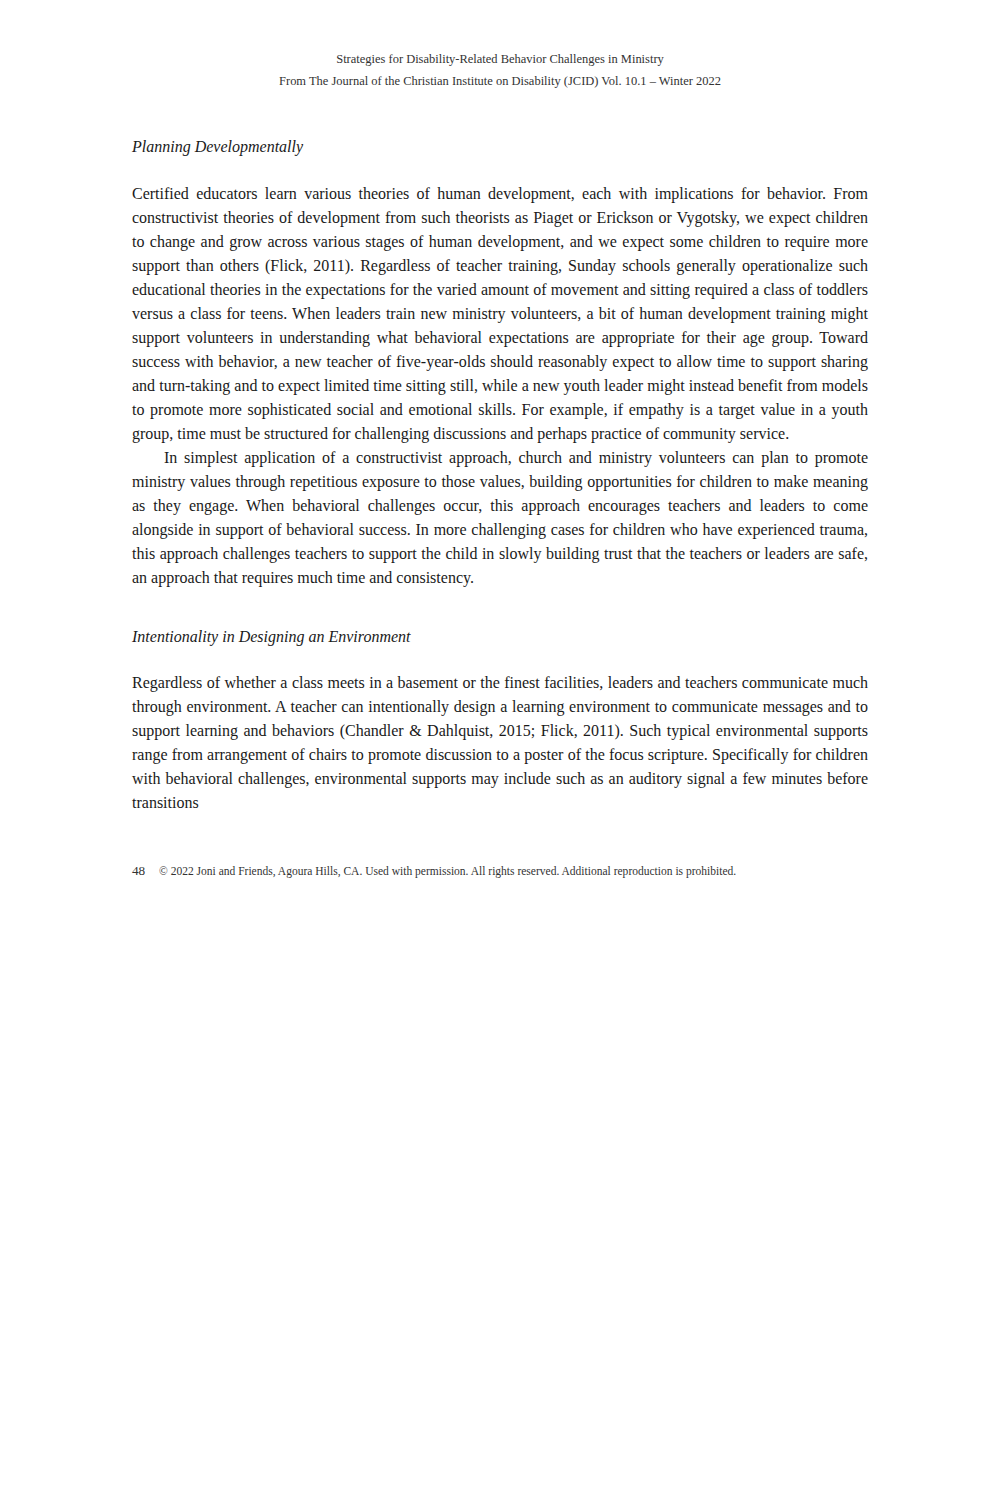Strategies for Disability-Related Behavior Challenges in Ministry
From The Journal of the Christian Institute on Disability (JCID) Vol. 10.1 – Winter 2022
Planning Developmentally
Certified educators learn various theories of human development, each with implications for behavior. From constructivist theories of development from such theorists as Piaget or Erickson or Vygotsky, we expect children to change and grow across various stages of human development, and we expect some children to require more support than others (Flick, 2011). Regardless of teacher training, Sunday schools generally operationalize such educational theories in the expectations for the varied amount of movement and sitting required a class of toddlers versus a class for teens. When leaders train new ministry volunteers, a bit of human development training might support volunteers in understanding what behavioral expectations are appropriate for their age group. Toward success with behavior, a new teacher of five-year-olds should reasonably expect to allow time to support sharing and turn-taking and to expect limited time sitting still, while a new youth leader might instead benefit from models to promote more sophisticated social and emotional skills. For example, if empathy is a target value in a youth group, time must be structured for challenging discussions and perhaps practice of community service.
In simplest application of a constructivist approach, church and ministry volunteers can plan to promote ministry values through repetitious exposure to those values, building opportunities for children to make meaning as they engage. When behavioral challenges occur, this approach encourages teachers and leaders to come alongside in support of behavioral success. In more challenging cases for children who have experienced trauma, this approach challenges teachers to support the child in slowly building trust that the teachers or leaders are safe, an approach that requires much time and consistency.
Intentionality in Designing an Environment
Regardless of whether a class meets in a basement or the finest facilities, leaders and teachers communicate much through environment. A teacher can intentionally design a learning environment to communicate messages and to support learning and behaviors (Chandler & Dahlquist, 2015; Flick, 2011). Such typical environmental supports range from arrangement of chairs to promote discussion to a poster of the focus scripture. Specifically for children with behavioral challenges, environmental supports may include such as an auditory signal a few minutes before transitions
48 © 2022 Joni and Friends, Agoura Hills, CA. Used with permission. All rights reserved. Additional reproduction is prohibited.